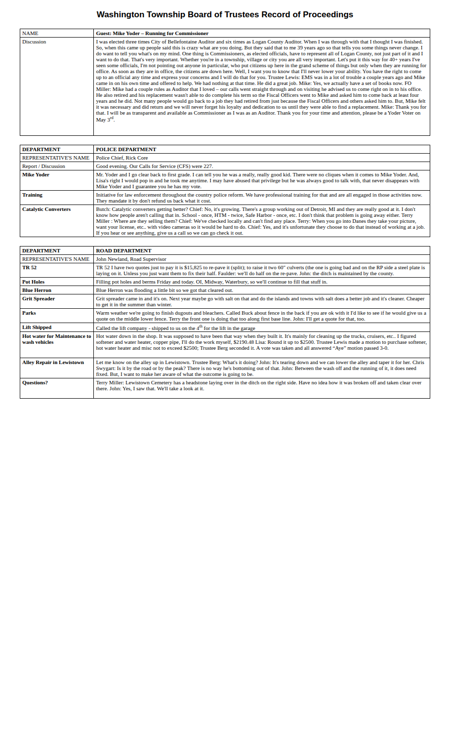Washington Township Board of Trustees Record of Proceedings
| NAME | Guest: Mike Yoder – Running for Commissioner |
| Discussion | I was elected three times City of Bellefontaine Auditor and six times as Logan County Auditor. When I was through with that I thought I was finished. So, when this came up people said this is crazy what are you doing. But they said that to me 39 years ago so that tells you some things never change. I do want to tell you what's on my mind. One thing is Commissioners, as elected officials, have to represent all of Logan County, not just part of it and I want to do that. That's very important. Whether you're in a township, village or city you are all very important. Let's put it this way for 40+ years I've seen some officials, I'm not pointing out anyone in particular, who put citizens up here in the grand scheme of things but only when they are running for office. As soon as they are in office, the citizens are down here. Well, I want you to know that I'll never lower your ability. You have the right to come up to an official any time and express your concerns and I will do that for you. Trustee Lewis: EMS was in a lot of trouble a couple years ago and Mike came in on his own time and offered to help. We had nothing at that time. He did a great job. Mike: Yes, we actually have a set of books now. FO Miller: Mike had a couple rules as Auditor that I loved – our calls went straight through and on visiting he advised us to come right on in to his office. He also retired and his replacement wasn't able to do complete his term so the Fiscal Officers went to Mike and asked him to come back at least four years and he did. Not many people would go back to a job they had retired from just because the Fiscal Officers and others asked him to. But, Mike felt it was necessary and did return and we will never forget his loyalty and dedication to us until they were able to find a replacement. Mike: Thank you for that. I will be as transparent and available as Commissioner as I was as an Auditor. Thank you for your time and attention, please be a Yoder Voter on May 3 rd . |
| DEPARTMENT | POLICE DEPARTMENT |
| REPRESENTATIVE'S NAME | Police Chief, Rick Core |
| Report / Discussion | Good evening. Our Calls for Service (CFS) were 227. |
| Mike Yoder | Mr. Yoder and I go clear back to first grade. I can tell you he was a really, really good kid. There were no cliques when it comes to Mike Yoder. And, Lisa's right I would pop in and he took me anytime. I may have abused that privilege but he was always good to talk with, that never disappears with Mike Yoder and I guarantee you he has my vote. |
| Training | Initiative for law enforcement throughout the country police reform. We have professional training for that and are all engaged in those activities now. They mandate it by don't refund us back what it cost. |
| Catalytic Converters | Butch: Catalytic converters getting better? Chief: No, it's growing. There's a group working out of Detroit, MI and they are really good at it. I don't know how people aren't calling that in. School - once, HTM - twice, Safe Harbor - once, etc. I don't think that problem is going away either. Terry Miller : Where are they selling them? Chief: We've checked locally and can't find any place. Terry: When you go into Danes they take your picture, want your license, etc.. with video cameras so it would be hard to do. Chief: Yes, and it's unfortunate they choose to do that instead of working at a job. If you hear or see anything, give us a call so we can go check it out. |
| DEPARTMENT | ROAD DEPARTMENT |
| REPRESENTATIVE'S NAME | John Newland, Road Supervisor |
| TR 52 | TR 52 I have two quotes just to pay it is $15,825 to re-pave it (split); to raise it two 60" culverts (the one is going bad and on the RP side a steel plate is laying on it. Unless you just want them to fix their half. Faulder: we'll do half on the re-pave. John: the ditch is maintained by the county. |
| Pot Holes | Filling pot holes and berms Friday and today. OI, Midway, Waterbury, so we'll continue to fill that stuff in. |
| Blue Herron | Blue Herron was flooding a little bit so we got that cleared out. |
| Grit Spreader | Grit spreader came in and it's on. Next year maybe go with salt on that and do the islands and towns with salt does a better job and it's cleaner. Cheaper to get it in the summer than winter. |
| Parks | Warm weather we're going to finish dugouts and bleachers. Called Buck about fence in the back if you are ok with it I'd like to see if he would give us a quote on the middle lower fence. Terry the front one is doing that too along first base line. John: I'll get a quote for that, too. |
| Lift Shipped | Called the lift company - shipped to us on the 4 th for the lift in the garage |
| Hot water for Maintenance to wash vehicles | Hot water down in the shop. It was supposed to have been that way when they built it. It's mainly for cleaning up the trucks, cruisers, etc.. I figured softener and water heater, copper pipe, I'll do the work myself, $2190.48 Lisa: Round it up to $2500. Trustee Lewis made a motion to purchase softener, hot water heater and misc not to exceed $2500; Trustee Berg seconded it. A vote was taken and all answered “Aye” motion passed 3-0. |
| Alley Repair in Lewistown | Let me know on the alley up in Lewistown. Trustee Berg: What's it doing? John: It's tearing down and we can lower the alley and taper it for her. Chris Swygart: Is it by the road or by the peak? There is no way he's bottoming out of that. John: Between the wash off and the running of it, it does need fixed. But, I want to make her aware of what the outcome is going to be. |
| Questions? | Terry Miller: Lewistown Cemetery has a headstone laying over in the ditch on the right side. Have no idea how it was broken off and taken clear over there. John: Yes, I saw that. We'll take a look at it. |